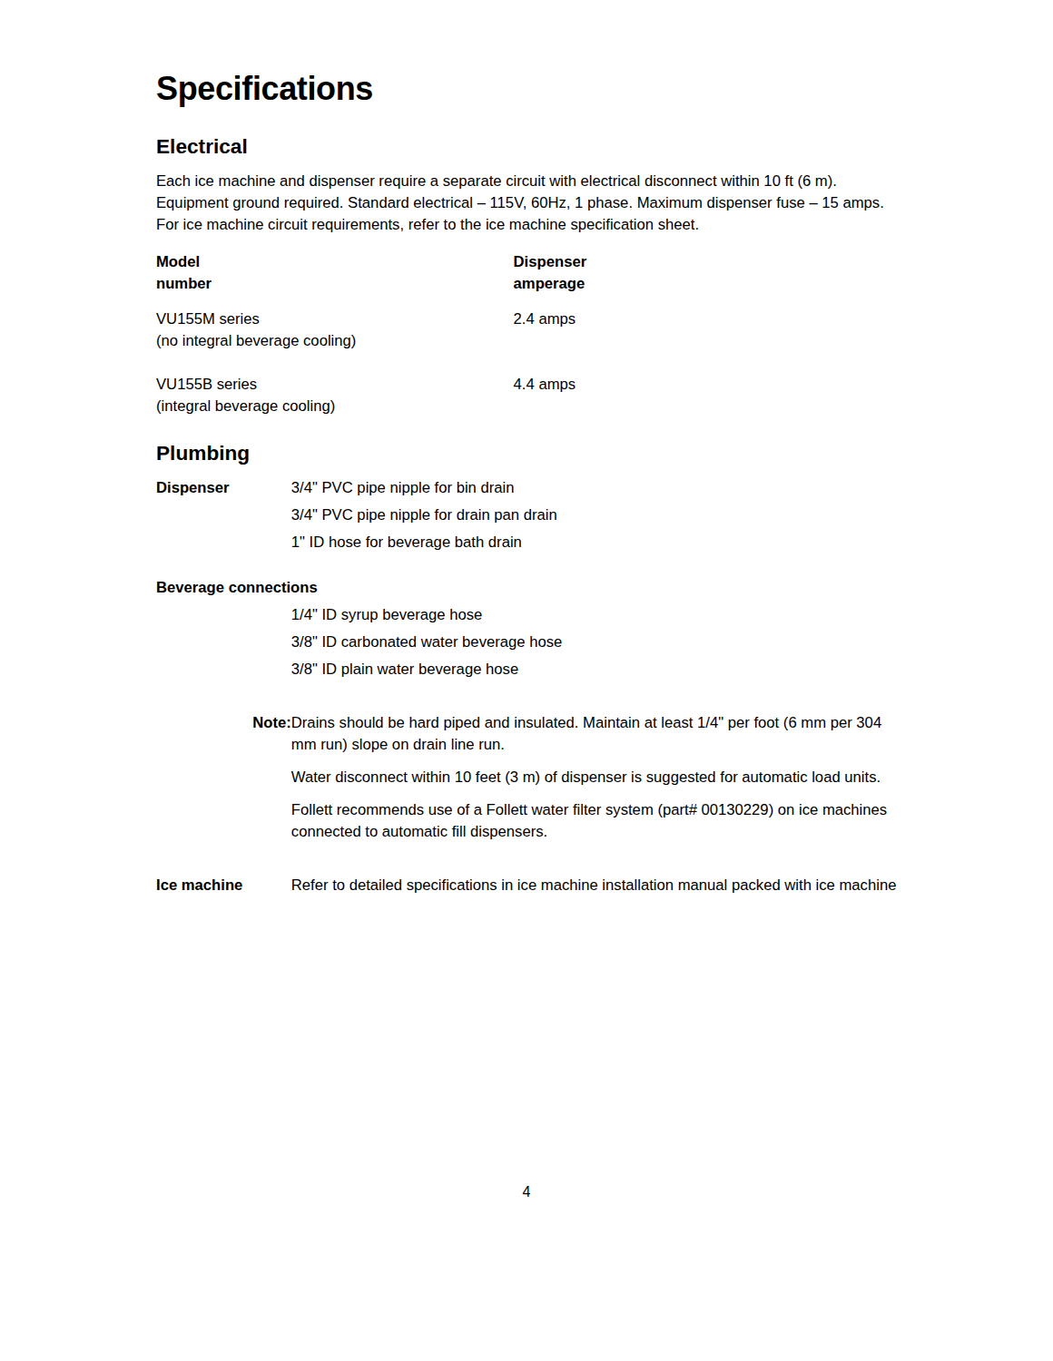Specifications
Electrical
Each ice machine and dispenser require a separate circuit with electrical disconnect within 10 ft (6 m). Equipment ground required. Standard electrical – 115V, 60Hz, 1 phase. Maximum dispenser fuse – 15 amps. For ice machine circuit requirements, refer to the ice machine specification sheet.
| Model number | Dispenser amperage |
| --- | --- |
| VU155M series (no integral beverage cooling) | 2.4 amps |
| VU155B series (integral beverage cooling) | 4.4 amps |
Plumbing
| Dispenser | 3/4" PVC pipe nipple for bin drain |
| | 3/4" PVC pipe nipple for drain pan drain |
| | 1" ID hose for beverage bath drain |
Beverage connections
| | 1/4" ID syrup beverage hose |
| | 3/8" ID carbonated water beverage hose |
| | 3/8" ID plain water beverage hose |
| Note: | Drains should be hard piped and insulated. Maintain at least 1/4" per foot (6 mm per 304 mm run) slope on drain line run. Water disconnect within 10 feet (3 m) of dispenser is suggested for automatic load units. Follett recommends use of a Follett water filter system (part# 00130229) on ice machines connected to automatic fill dispensers. |
| Ice machine | Refer to detailed specifications in ice machine installation manual packed with ice machine |
4